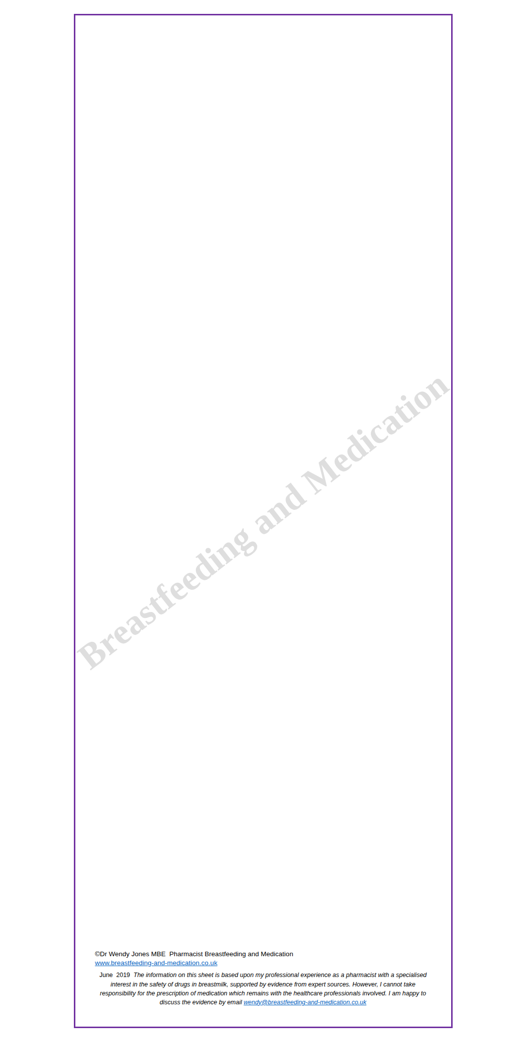Breastfeeding and Medication
©Dr Wendy Jones MBE Pharmacist Breastfeeding and Medication
www.breastfeeding-and-medication.co.uk
June 2019 The information on this sheet is based upon my professional experience as a pharmacist with a specialised interest in the safety of drugs in breastmilk, supported by evidence from expert sources. However, I cannot take responsibility for the prescription of medication which remains with the healthcare professionals involved. I am happy to discuss the evidence by email wendy@breastfeeding-and-medication.co.uk